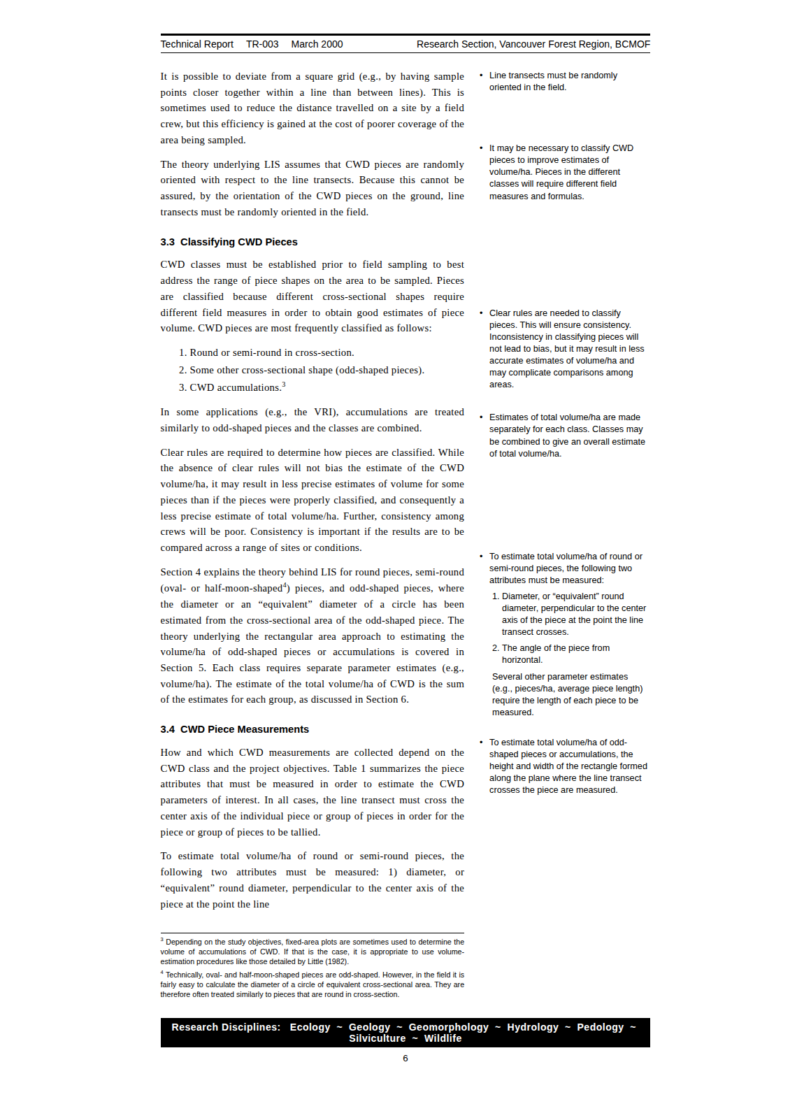Technical Report TR-003 March 2000
Research Section, Vancouver Forest Region, BCMOF
It is possible to deviate from a square grid (e.g., by having sample points closer together within a line than between lines). This is sometimes used to reduce the distance travelled on a site by a field crew, but this efficiency is gained at the cost of poorer coverage of the area being sampled.
The theory underlying LIS assumes that CWD pieces are randomly oriented with respect to the line transects. Because this cannot be assured, by the orientation of the CWD pieces on the ground, line transects must be randomly oriented in the field.
3.3 Classifying CWD Pieces
CWD classes must be established prior to field sampling to best address the range of piece shapes on the area to be sampled. Pieces are classified because different cross-sectional shapes require different field measures in order to obtain good estimates of piece volume. CWD pieces are most frequently classified as follows:
Round or semi-round in cross-section.
Some other cross-sectional shape (odd-shaped pieces).
CWD accumulations.3
In some applications (e.g., the VRI), accumulations are treated similarly to odd-shaped pieces and the classes are combined.
Clear rules are required to determine how pieces are classified. While the absence of clear rules will not bias the estimate of the CWD volume/ha, it may result in less precise estimates of volume for some pieces than if the pieces were properly classified, and consequently a less precise estimate of total volume/ha. Further, consistency among crews will be poor. Consistency is important if the results are to be compared across a range of sites or conditions.
Section 4 explains the theory behind LIS for round pieces, semi-round (oval- or half-moon-shaped4) pieces, and odd-shaped pieces, where the diameter or an “equivalent” diameter of a circle has been estimated from the cross-sectional area of the odd-shaped piece. The theory underlying the rectangular area approach to estimating the volume/ha of odd-shaped pieces or accumulations is covered in Section 5. Each class requires separate parameter estimates (e.g., volume/ha). The estimate of the total volume/ha of CWD is the sum of the estimates for each group, as discussed in Section 6.
3.4 CWD Piece Measurements
How and which CWD measurements are collected depend on the CWD class and the project objectives. Table 1 summarizes the piece attributes that must be measured in order to estimate the CWD parameters of interest. In all cases, the line transect must cross the center axis of the individual piece or group of pieces in order for the piece or group of pieces to be tallied.
To estimate total volume/ha of round or semi-round pieces, the following two attributes must be measured: 1) diameter, or “equivalent” round diameter, perpendicular to the center axis of the piece at the point the line
•
Line transects must be randomly oriented in the field.
•
It may be necessary to classify CWD pieces to improve estimates of volume/ha. Pieces in the different classes will require different field measures and formulas.
•
Clear rules are needed to classify pieces. This will ensure consistency. Inconsistency in classifying pieces will not lead to bias, but it may result in less accurate estimates of volume/ha and may complicate comparisons among areas.
•
Estimates of total volume/ha are made separately for each class. Classes may be combined to give an overall estimate of total volume/ha.
•
To estimate total volume/ha of round or semi-round pieces, the following two attributes must be measured:
Diameter, or “equivalent” round diameter, perpendicular to the center axis of the piece at the point the line transect crosses.
The angle of the piece from horizontal.
Several other parameter estimates (e.g., pieces/ha, average piece length) require the length of each piece to be measured.
•
To estimate total volume/ha of odd-shaped pieces or accumulations, the height and width of the rectangle formed along the plane where the line transect crosses the piece are measured.
3 Depending on the study objectives, fixed-area plots are sometimes used to determine the volume of accumulations of CWD. If that is the case, it is appropriate to use volume-estimation procedures like those detailed by Little (1982).
4 Technically, oval- and half-moon-shaped pieces are odd-shaped. However, in the field it is fairly easy to calculate the diameter of a circle of equivalent cross-sectional area. They are therefore often treated similarly to pieces that are round in cross-section.
Research Disciplines: Ecology ~ Geology ~ Geomorphology ~ Hydrology ~ Pedology ~ Silviculture ~ Wildlife
6